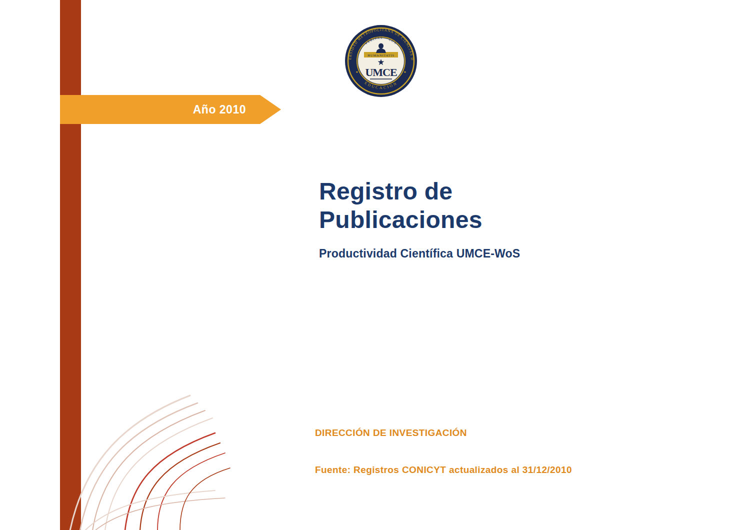Año 2010
UNIVERSIDAD METROPOLITANA DE CIENCIAS DE LA EDUCACION VERITAS LUX HUMANITATIS UMCE
Registro de
Publicaciones
Productividad Científica UMCE-WoS
DIRECCIÓN DE INVESTIGACIÓN
Fuente: Registros CONICYT actualizados al 31/12/2010